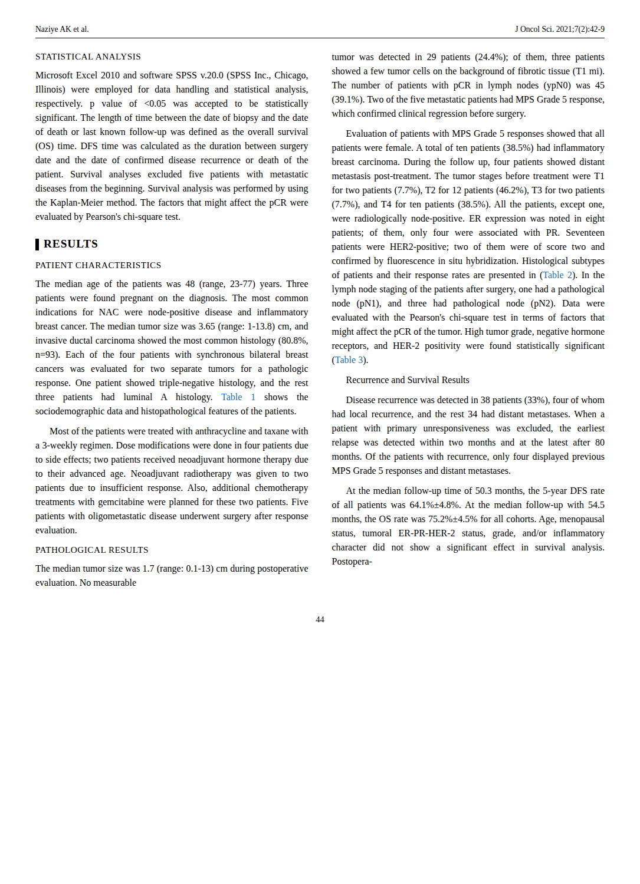Naziye AK et al.
J Oncol Sci. 2021;7(2):42-9
STATISTICAL ANALYSIS
Microsoft Excel 2010 and software SPSS v.20.0 (SPSS Inc., Chicago, Illinois) were employed for data handling and statistical analysis, respectively. p value of <0.05 was accepted to be statistically significant. The length of time between the date of biopsy and the date of death or last known follow-up was defined as the overall survival (OS) time. DFS time was calculated as the duration between surgery date and the date of confirmed disease recurrence or death of the patient. Survival analyses excluded five patients with metastatic diseases from the beginning. Survival analysis was performed by using the Kaplan-Meier method. The factors that might affect the pCR were evaluated by Pearson's chi-square test.
RESULTS
PATIENT CHARACTERISTICS
The median age of the patients was 48 (range, 23-77) years. Three patients were found pregnant on the diagnosis. The most common indications for NAC were node-positive disease and inflammatory breast cancer. The median tumor size was 3.65 (range: 1-13.8) cm, and invasive ductal carcinoma showed the most common histology (80.8%, n=93). Each of the four patients with synchronous bilateral breast cancers was evaluated for two separate tumors for a pathologic response. One patient showed triple-negative histology, and the rest three patients had luminal A histology. Table 1 shows the sociodemographic data and histopathological features of the patients.
Most of the patients were treated with anthracycline and taxane with a 3-weekly regimen. Dose modifications were done in four patients due to side effects; two patients received neoadjuvant hormone therapy due to their advanced age. Neoadjuvant radiotherapy was given to two patients due to insufficient response. Also, additional chemotherapy treatments with gemcitabine were planned for these two patients. Five patients with oligometastatic disease underwent surgery after response evaluation.
PATHOLOGICAL RESULTS
The median tumor size was 1.7 (range: 0.1-13) cm during postoperative evaluation. No measurable
tumor was detected in 29 patients (24.4%); of them, three patients showed a few tumor cells on the background of fibrotic tissue (T1 mi). The number of patients with pCR in lymph nodes (ypN0) was 45 (39.1%). Two of the five metastatic patients had MPS Grade 5 response, which confirmed clinical regression before surgery.
Evaluation of patients with MPS Grade 5 responses showed that all patients were female. A total of ten patients (38.5%) had inflammatory breast carcinoma. During the follow up, four patients showed distant metastasis post-treatment. The tumor stages before treatment were T1 for two patients (7.7%), T2 for 12 patients (46.2%), T3 for two patients (7.7%), and T4 for ten patients (38.5%). All the patients, except one, were radiologically node-positive. ER expression was noted in eight patients; of them, only four were associated with PR. Seventeen patients were HER2-positive; two of them were of score two and confirmed by fluorescence in situ hybridization. Histological subtypes of patients and their response rates are presented in (Table 2). In the lymph node staging of the patients after surgery, one had a pathological node (pN1), and three had pathological node (pN2). Data were evaluated with the Pearson's chi-square test in terms of factors that might affect the pCR of the tumor. High tumor grade, negative hormone receptors, and HER-2 positivity were found statistically significant (Table 3).
Recurrence and Survival Results
Disease recurrence was detected in 38 patients (33%), four of whom had local recurrence, and the rest 34 had distant metastases. When a patient with primary unresponsiveness was excluded, the earliest relapse was detected within two months and at the latest after 80 months. Of the patients with recurrence, only four displayed previous MPS Grade 5 responses and distant metastases.
At the median follow-up time of 50.3 months, the 5-year DFS rate of all patients was 64.1%±4.8%. At the median follow-up with 54.5 months, the OS rate was 75.2%±4.5% for all cohorts. Age, menopausal status, tumoral ER-PR-HER-2 status, grade, and/or inflammatory character did not show a significant effect in survival analysis. Postopera-
44